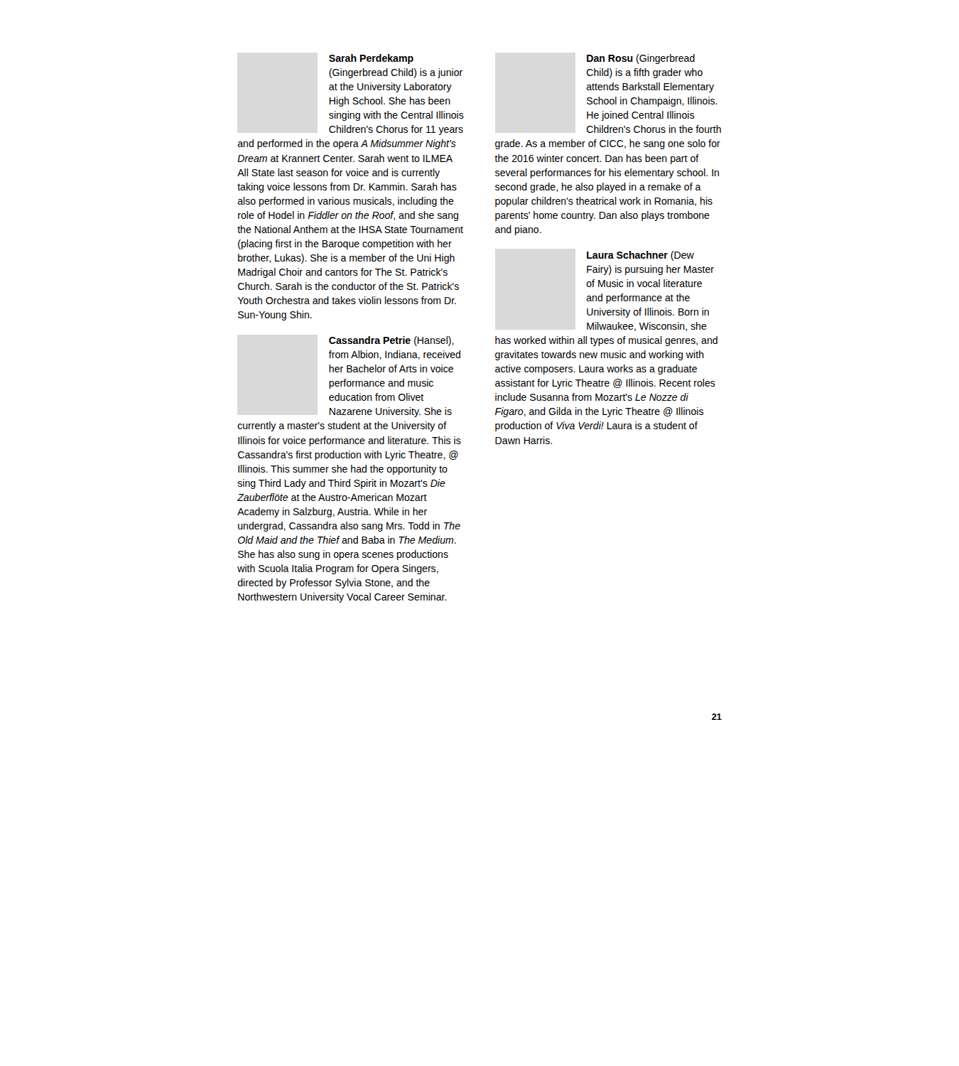Sarah Perdekamp (Gingerbread Child) is a junior at the University Laboratory High School. She has been singing with the Central Illinois Children's Chorus for 11 years and performed in the opera A Midsummer Night's Dream at Krannert Center. Sarah went to ILMEA All State last season for voice and is currently taking voice lessons from Dr. Kammin. Sarah has also performed in various musicals, including the role of Hodel in Fiddler on the Roof, and she sang the National Anthem at the IHSA State Tournament (placing first in the Baroque competition with her brother, Lukas). She is a member of the Uni High Madrigal Choir and cantors for The St. Patrick's Church. Sarah is the conductor of the St. Patrick's Youth Orchestra and takes violin lessons from Dr. Sun-Young Shin.
Cassandra Petrie (Hansel), from Albion, Indiana, received her Bachelor of Arts in voice performance and music education from Olivet Nazarene University. She is currently a master's student at the University of Illinois for voice performance and literature. This is Cassandra's first production with Lyric Theatre, @ Illinois. This summer she had the opportunity to sing Third Lady and Third Spirit in Mozart's Die Zauberflöte at the Austro-American Mozart Academy in Salzburg, Austria. While in her undergrad, Cassandra also sang Mrs. Todd in The Old Maid and the Thief and Baba in The Medium. She has also sung in opera scenes productions with Scuola Italia Program for Opera Singers, directed by Professor Sylvia Stone, and the Northwestern University Vocal Career Seminar.
Dan Rosu (Gingerbread Child) is a fifth grader who attends Barkstall Elementary School in Champaign, Illinois. He joined Central Illinois Children's Chorus in the fourth grade. As a member of CICC, he sang one solo for the 2016 winter concert. Dan has been part of several performances for his elementary school. In second grade, he also played in a remake of a popular children's theatrical work in Romania, his parents' home country. Dan also plays trombone and piano.
Laura Schachner (Dew Fairy) is pursuing her Master of Music in vocal literature and performance at the University of Illinois. Born in Milwaukee, Wisconsin, she has worked within all types of musical genres, and gravitates towards new music and working with active composers. Laura works as a graduate assistant for Lyric Theatre @ Illinois. Recent roles include Susanna from Mozart's Le Nozze di Figaro, and Gilda in the Lyric Theatre @ Illinois production of Viva Verdi! Laura is a student of Dawn Harris.
21